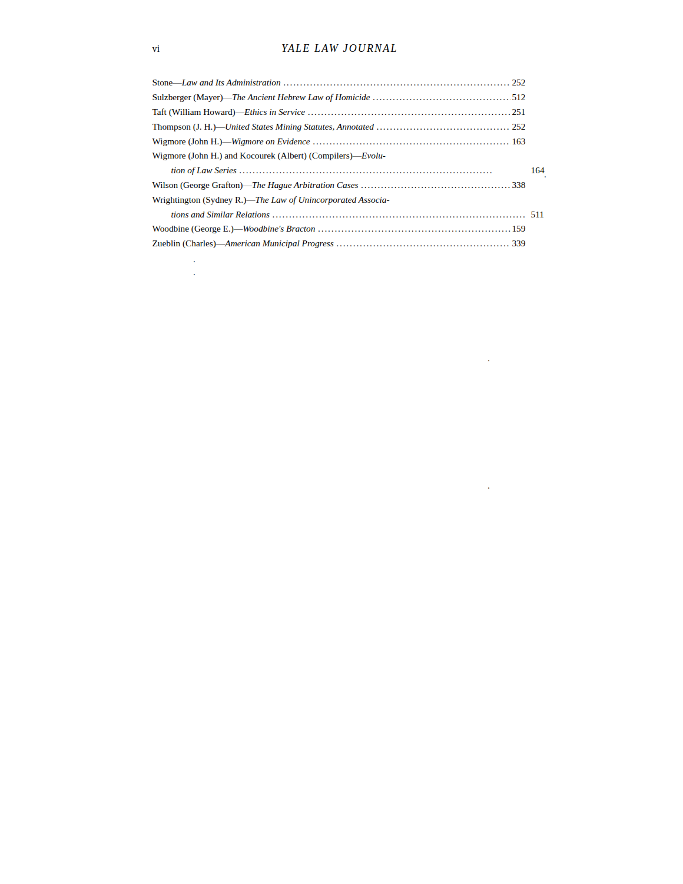vi
YALE LAW JOURNAL
Stone—Law and Its Administration ............................................................................ 252
Sulzberger (Mayer)—The Ancient Hebrew Law of Homicide ............................................................................ 512
Taft (William Howard)—Ethics in Service ............................................................................ 251
Thompson (J. H.)—United States Mining Statutes, Annotated ............................................................................ 252
Wigmore (John H.)—Wigmore on Evidence ............................................................................ 163
Wigmore (John H.) and Kocourek (Albert) (Compilers)—Evolu- .....
tion of Law Series ............................................................................ 164
Wilson (George Grafton)—The Hague Arbitration Cases ............................................................................ 338
Wrightington (Sydney R.)—The Law of Unincorporated Associa- .....
tions and Similar Relations ............................................................................ 511
Woodbine (George E.)—Woodbine's Bracton ............................................................................ 159
Zueblin (Charles)—American Municipal Progress ............................................................................ 339
· · · · ·